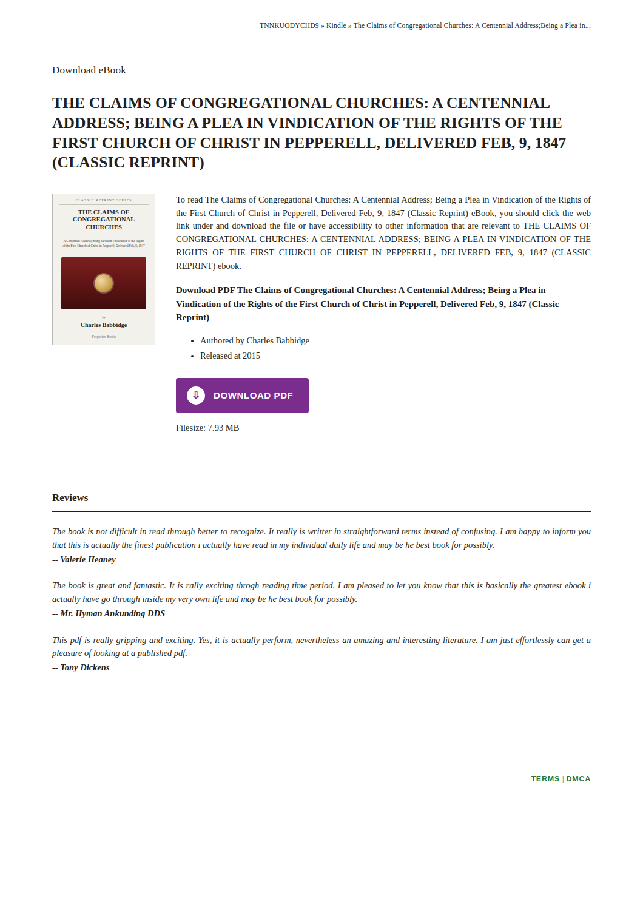TNNKUODYCHD9 » Kindle » The Claims of Congregational Churches: A Centennial Address;Being a Plea in...
Download eBook
The Claims of Congregational Churches: A Centennial Address; Being a Plea in Vindication of the Rights of the First Church of Christ in Pepperell, Delivered Feb, 9, 1847 (Classic Reprint)
Classic Reprint Series
The Claims of Congregational Churches
A Centennial Address; Being a Plea in Vindication of the Rights of the First Church of Christ in Pepperell, Delivered Feb, 9, 1847
by
Charles Babbidge
Forgotten Books
To read The Claims of Congregational Churches: A Centennial Address; Being a Plea in Vindication of the Rights of the First Church of Christ in Pepperell, Delivered Feb, 9, 1847 (Classic Reprint) eBook, you should click the web link under and download the file or have accessibility to other information that are relevant to THE CLAIMS OF CONGREGATIONAL CHURCHES: A CENTENNIAL ADDRESS; BEING A PLEA IN VINDICATION OF THE RIGHTS OF THE FIRST CHURCH OF CHRIST IN PEPPERELL, DELIVERED FEB, 9, 1847 (CLASSIC REPRINT) ebook.
Download PDF The Claims of Congregational Churches: A Centennial Address; Being a Plea in Vindication of the Rights of the First Church of Christ in Pepperell, Delivered Feb, 9, 1847 (Classic Reprint)
Authored by Charles Babbidge
Released at 2015
⇩DOWNLOAD PDF
Filesize: 7.93 MB
Reviews
The book is not difficult in read through better to recognize. It really is writter in straightforward terms instead of confusing. I am happy to inform you that this is actually the finest publication i actually have read in my individual daily life and may be he best book for possibly.
-- Valerie Heaney
The book is great and fantastic. It is rally exciting throgh reading time period. I am pleased to let you know that this is basically the greatest ebook i actually have go through inside my very own life and may be he best book for possibly.
-- Mr. Hyman Ankunding DDS
This pdf is really gripping and exciting. Yes, it is actually perform, nevertheless an amazing and interesting literature. I am just effortlessly can get a pleasure of looking at a published pdf.
-- Tony Dickens
TERMS|DMCA